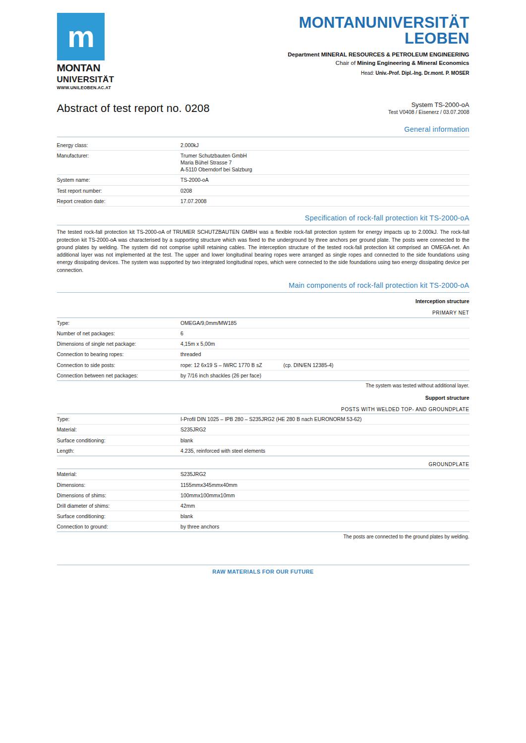m
MONTAN
UNIVERSITÄT
WWW.UNILEOBEN.AC.AT
MONTANUNIVERSITÄTLEOBEN
Department MINERAL RESOURCES & PETROLEUM ENGINEERING
Chair of Mining Engineering & Mineral Economics
Head: Univ.-Prof. Dipl.-Ing. Dr.mont. P. MOSER
Abstract of test report no. 0208
System TS-2000-oA
Test V0408 / Eisenerz / 03.07.2008
General information
| Energy class: | 2.000kJ |
| Manufacturer: | Trumer Schutzbauten GmbH Maria Bühel Strasse 7 A-5110 Oberndorf bei Salzburg |
| System name: | TS-2000-oA |
| Test report number: | 0208 |
| Report creation date: | 17.07.2008 |
Specification of rock-fall protection kit TS-2000-oA
The tested rock-fall protection kit TS-2000-oA of TRUMER SCHUTZBAUTEN GMBH was a flexible rock-fall protection system for energy impacts up to 2.000kJ. The rock-fall protection kit TS-2000-oA was characterised by a supporting structure which was fixed to the underground by three anchors per ground plate. The posts were connected to the ground plates by welding. The system did not comprise uphill retaining cables. The interception structure of the tested rock-fall protection kit comprised an OMEGA-net. An additional layer was not implemented at the test. The upper and lower longitudinal bearing ropes were arranged as single ropes and connected to the side foundations using energy dissipating devices. The system was supported by two integrated longitudinal ropes, which were connected to the side foundations using two energy dissipating device per connection.
Main components of rock-fall protection kit TS-2000-oA
Interception structure
PRIMARY NET
| Type: | OMEGA/9,0mm/MW185 |
| Number of net packages: | 6 |
| Dimensions of single net package: | 4,15m x 5,00m |
| Connection to bearing ropes: | threaded |
| Connection to side posts: | rope: 12 6x19 S – IWRC 1770 B sZ (cp. DIN/EN 12385-4) |
| Connection between net packages: | by 7/16 inch shackles (26 per face) |
The system was tested without additional layer.
Support structure
POSTS WITH WELDED TOP- AND GROUNDPLATE
| Type: | I-Profil DIN 1025 – IPB 280 – S235JRG2 (HE 280 B nach EURONORM 53-62) |
| Material: | S235JRG2 |
| Surface conditioning: | blank |
| Length: | 4.235, reinforced with steel elements |
GROUNDPLATE
| Material: | S235JRG2 |
| Dimensions: | 1155mmx345mmx40mm |
| Dimensions of shims: | 100mmx100mmx10mm |
| Drill diameter of shims: | 42mm |
| Surface conditioning: | blank |
| Connection to ground: | by three anchors |
The posts are connected to the ground plates by welding.
RAW MATERIALS FOR OUR FUTURE